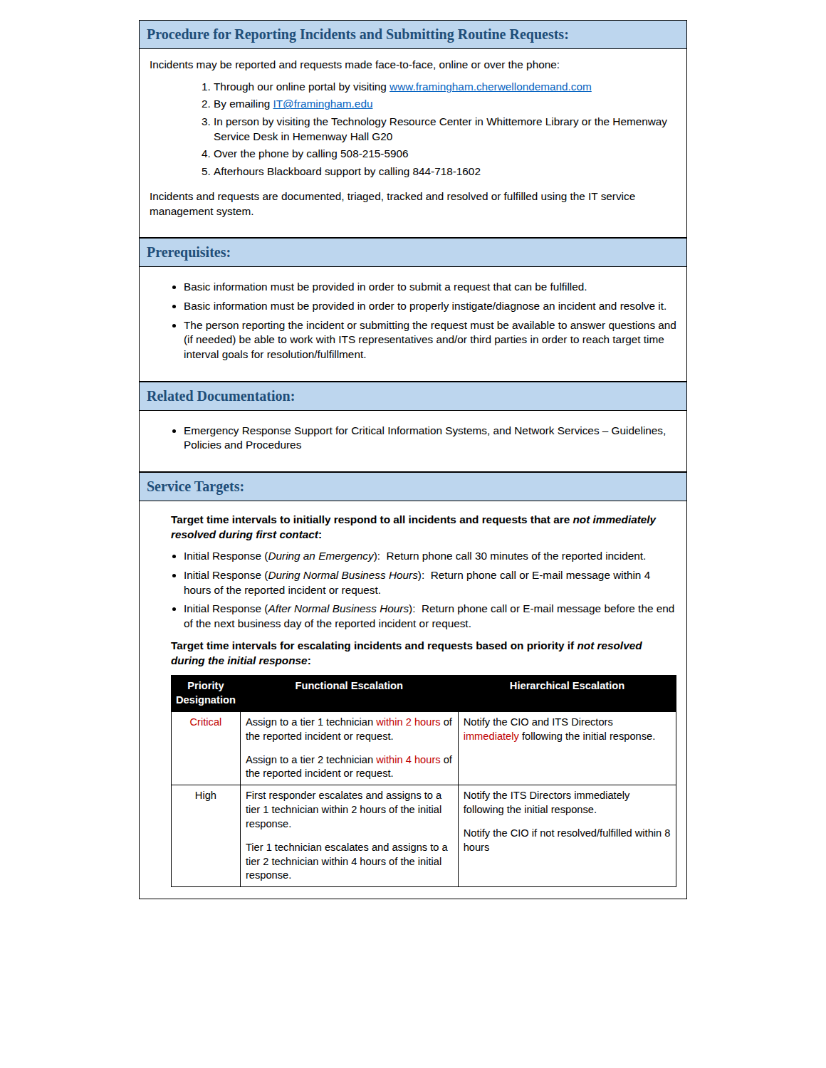Procedure for Reporting Incidents and Submitting Routine Requests:
Incidents may be reported and requests made face-to-face, online or over the phone:
Through our online portal by visiting www.framingham.cherwellondemand.com
By emailing IT@framingham.edu
In person by visiting the Technology Resource Center in Whittemore Library or the Hemenway Service Desk in Hemenway Hall G20
Over the phone by calling 508-215-5906
Afterhours Blackboard support by calling 844-718-1602
Incidents and requests are documented, triaged, tracked and resolved or fulfilled using the IT service management system.
Prerequisites:
Basic information must be provided in order to submit a request that can be fulfilled.
Basic information must be provided in order to properly instigate/diagnose an incident and resolve it.
The person reporting the incident or submitting the request must be available to answer questions and (if needed) be able to work with ITS representatives and/or third parties in order to reach target time interval goals for resolution/fulfillment.
Related Documentation:
Emergency Response Support for Critical Information Systems, and Network Services – Guidelines, Policies and Procedures
Service Targets:
Target time intervals to initially respond to all incidents and requests that are not immediately resolved during first contact:
Initial Response (During an Emergency): Return phone call 30 minutes of the reported incident.
Initial Response (During Normal Business Hours): Return phone call or E-mail message within 4 hours of the reported incident or request.
Initial Response (After Normal Business Hours): Return phone call or E-mail message before the end of the next business day of the reported incident or request.
Target time intervals for escalating incidents and requests based on priority if not resolved during the initial response:
| Priority Designation | Functional Escalation | Hierarchical Escalation |
| --- | --- | --- |
| Critical | Assign to a tier 1 technician within 2 hours of the reported incident or request. Assign to a tier 2 technician within 4 hours of the reported incident or request. | Notify the CIO and ITS Directors immediately following the initial response. |
| High | First responder escalates and assigns to a tier 1 technician within 2 hours of the initial response. Tier 1 technician escalates and assigns to a tier 2 technician within 4 hours of the initial response. | Notify the ITS Directors immediately following the initial response. Notify the CIO if not resolved/fulfilled within 8 hours |